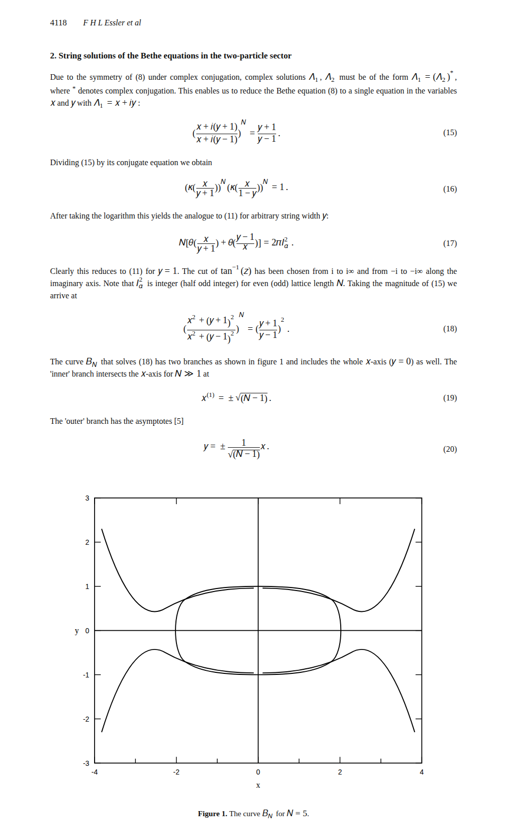4118 F H L Essler et al
2. String solutions of the Bethe equations in the two-particle sector
Due to the symmetry of (8) under complex conjugation, complex solutions Λ1, Λ2 must be of the form Λ1=(Λ2)*, where * denotes complex conjugation. This enables us to reduce the Bethe equation (8) to a single equation in the variables x and y with Λ1=x+iy :
( x+i(y+1) x+i(y−1) ) N = y+1 y−1 . (15)
Dividing (15) by its conjugate equation we obtain
( κ ( x y+1 ) ) N ( κ ( x 1−y ) ) N = 1 . (16)
After taking the logarithm this yields the analogue to (11) for arbitrary string width y:
N [ θ ( x y+1 ) + θ ( y−1 x ) ] = 2π Iα2 . (17)
Clearly this reduces to (11) for y=1. The cut of tan−1(z) has been chosen from i to i∞ and from −i to −i∞ along the imaginary axis. Note that Iα2 is integer (half odd integer) for even (odd) lattice length N. Taking the magnitude of (15) we arrive at
( x2+(y+1)2 x2+(y−1)2 ) N = ( y+1 y−1 ) 2 . (18)
The curve BN that solves (18) has two branches as shown in figure 1 and includes the whole x-axis (y=0) as well. The 'inner' branch intersects the x-axis for N≫1 at
x(1) = ± (N−1) . (19)
The 'outer' branch has the asymptotes [5]
y = ± 1 (N−1) x . (20)
-4 -2 0 2 4 3 2 1 0 -1 -2 -3 x y
Figure 1. The curve BN for N=5.